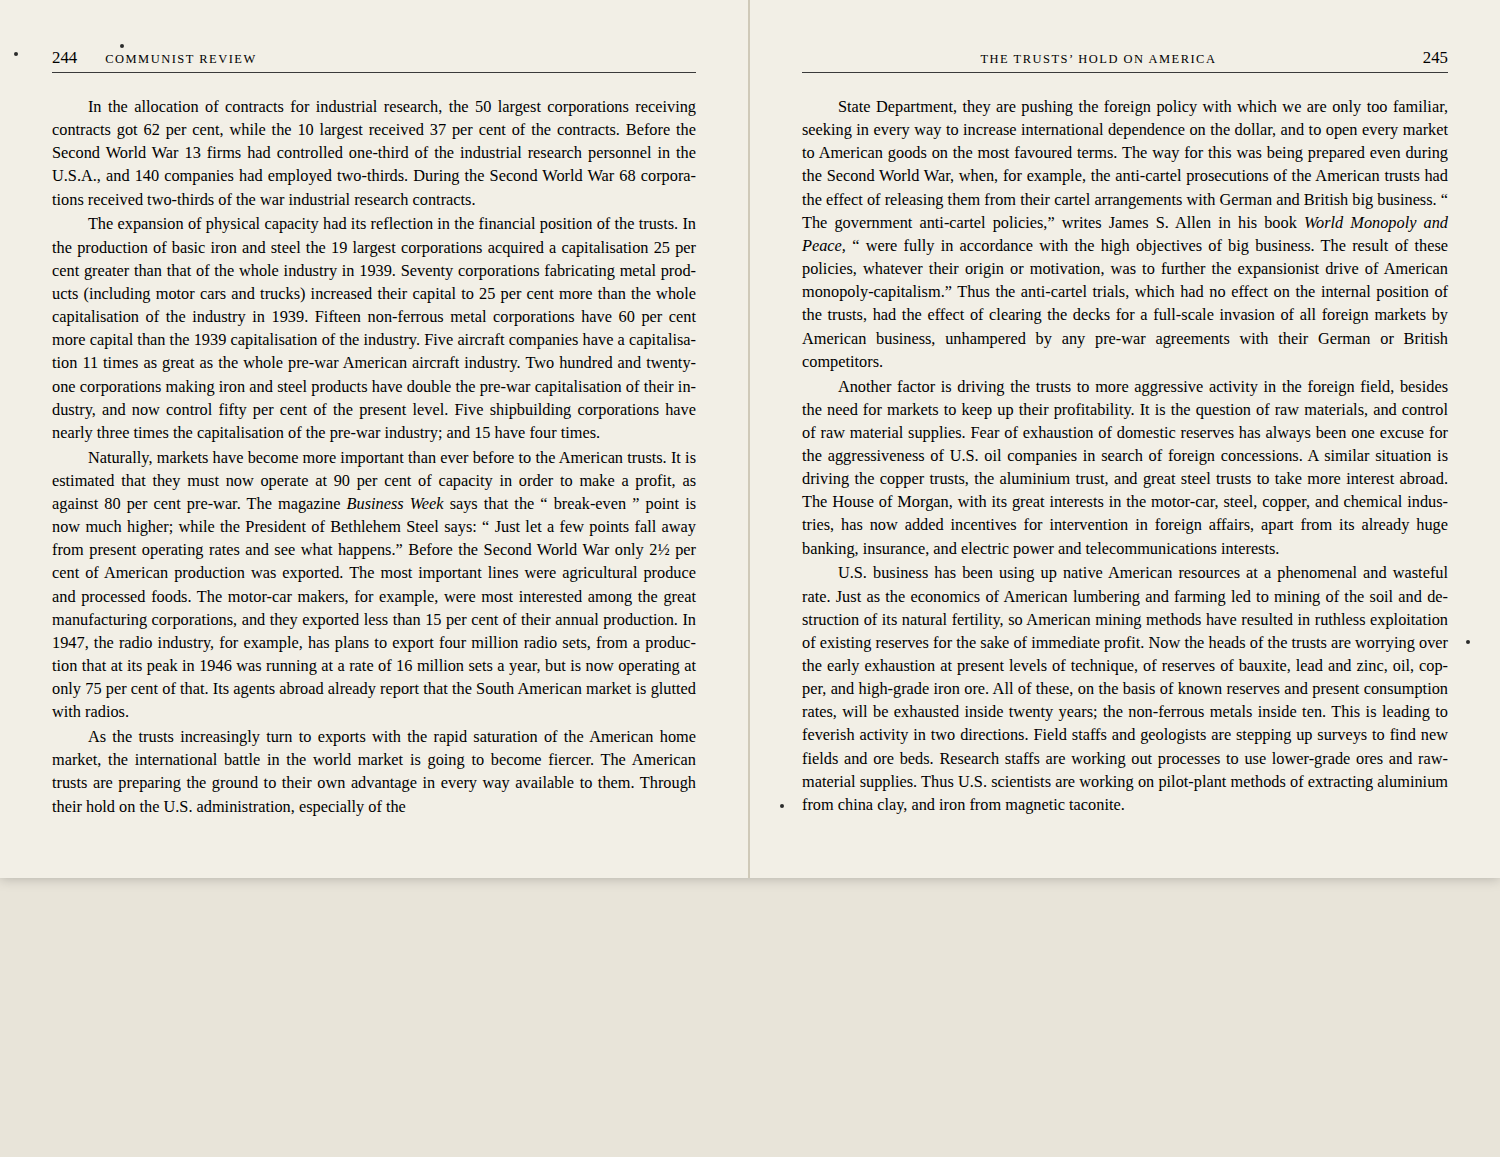244 Communist Review
In the allocation of contracts for industrial research, the 50 largest corporations receiving contracts got 62 per cent, while the 10 largest received 37 per cent of the contracts. Before the Second World War 13 firms had controlled one-third of the industrial research personnel in the U.S.A., and 140 companies had employed two-thirds. During the Second World War 68 corporations received two-thirds of the war industrial research contracts.
The expansion of physical capacity had its reflection in the financial position of the trusts. In the production of basic iron and steel the 19 largest corporations acquired a capitalisation 25 per cent greater than that of the whole industry in 1939. Seventy corporations fabricating metal products (including motor cars and trucks) increased their capital to 25 per cent more than the whole capitalisation of the industry in 1939. Fifteen non-ferrous metal corporations have 60 per cent more capital than the 1939 capitalisation of the industry. Five aircraft companies have a capitalisation 11 times as great as the whole pre-war American aircraft industry. Two hundred and twenty-one corporations making iron and steel products have double the pre-war capitalisation of their industry, and now control fifty per cent of the present level. Five shipbuilding corporations have nearly three times the capitalisation of the pre-war industry; and 15 have four times.
Naturally, markets have become more important than ever before to the American trusts. It is estimated that they must now operate at 90 per cent of capacity in order to make a profit, as against 80 per cent pre-war. The magazine Business Week says that the “ break-even ” point is now much higher; while the President of Bethlehem Steel says: “ Just let a few points fall away from present operating rates and see what happens.” Before the Second World War only 2½ per cent of American production was exported. The most important lines were agricultural produce and processed foods. The motor-car makers, for example, were most interested among the great manufacturing corporations, and they exported less than 15 per cent of their annual production. In 1947, the radio industry, for example, has plans to export four million radio sets, from a production that at its peak in 1946 was running at a rate of 16 million sets a year, but is now operating at only 75 per cent of that. Its agents abroad already report that the South American market is glutted with radios.
As the trusts increasingly turn to exports with the rapid saturation of the American home market, the international battle in the world market is going to become fiercer. The American trusts are preparing the ground to their own advantage in every way available to them. Through their hold on the U.S. administration, especially of the
The Trusts’ Hold on America 245
State Department, they are pushing the foreign policy with which we are only too familiar, seeking in every way to increase international dependence on the dollar, and to open every market to American goods on the most favoured terms. The way for this was being prepared even during the Second World War, when, for example, the anti-cartel prosecutions of the American trusts had the effect of releasing them from their cartel arrangements with German and British big business. “ The government anti-cartel policies,” writes James S. Allen in his book World Monopoly and Peace, “ were fully in accordance with the high objectives of big business. The result of these policies, whatever their origin or motivation, was to further the expansionist drive of American monopoly-capitalism.” Thus the anti-cartel trials, which had no effect on the internal position of the trusts, had the effect of clearing the decks for a full-scale invasion of all foreign markets by American business, unhampered by any pre-war agreements with their German or British competitors.
Another factor is driving the trusts to more aggressive activity in the foreign field, besides the need for markets to keep up their profitability. It is the question of raw materials, and control of raw material supplies. Fear of exhaustion of domestic reserves has always been one excuse for the aggressiveness of U.S. oil companies in search of foreign concessions. A similar situation is driving the copper trusts, the aluminium trust, and great steel trusts to take more interest abroad. The House of Morgan, with its great interests in the motor-car, steel, copper, and chemical industries, has now added incentives for intervention in foreign affairs, apart from its already huge banking, insurance, and electric power and telecommunications interests.
U.S. business has been using up native American resources at a phenomenal and wasteful rate. Just as the economics of American lumbering and farming led to mining of the soil and destruction of its natural fertility, so American mining methods have resulted in ruthless exploitation of existing reserves for the sake of immediate profit. Now the heads of the trusts are worrying over the early exhaustion at present levels of technique, of reserves of bauxite, lead and zinc, oil, copper, and high-grade iron ore. All of these, on the basis of known reserves and present consumption rates, will be exhausted inside twenty years; the non-ferrous metals inside ten. This is leading to feverish activity in two directions. Field staffs and geologists are stepping up surveys to find new fields and ore beds. Research staffs are working out processes to use lower-grade ores and raw-material supplies. Thus U.S. scientists are working on pilot-plant methods of extracting aluminium from china clay, and iron from magnetic taconite.